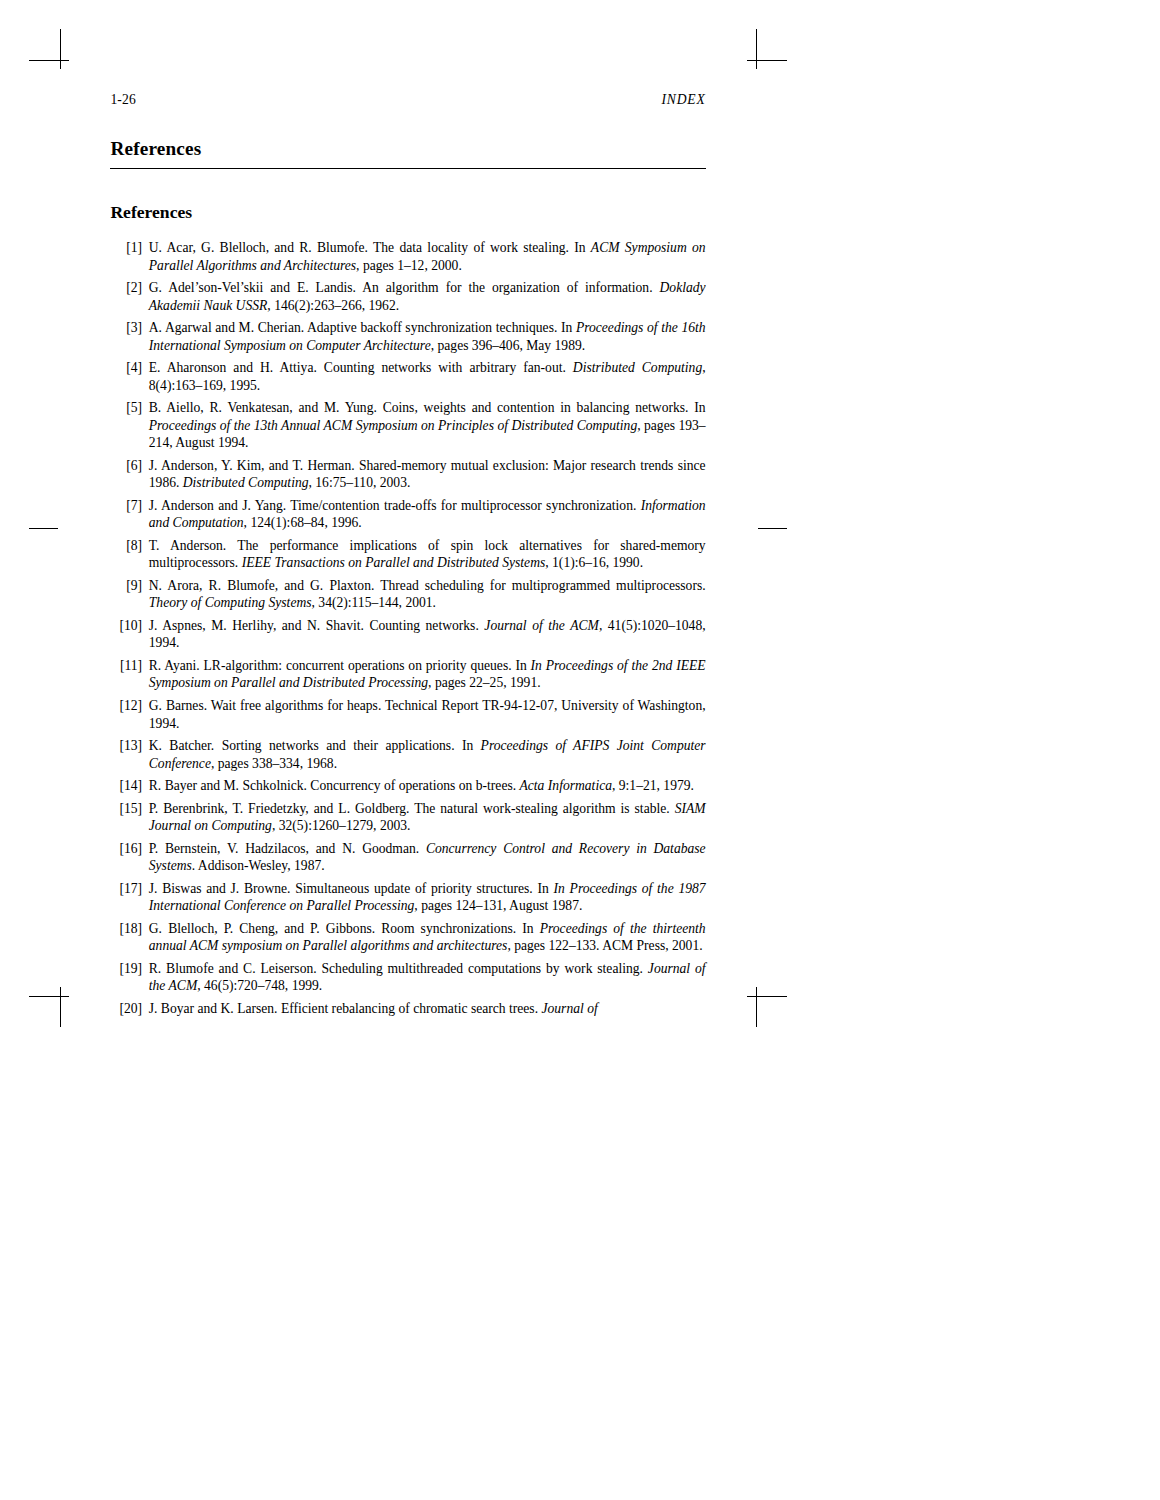1-26 INDEX
References
References
[1] U. Acar, G. Blelloch, and R. Blumofe. The data locality of work stealing. In ACM Symposium on Parallel Algorithms and Architectures, pages 1–12, 2000.
[2] G. Adel’son-Vel’skii and E. Landis. An algorithm for the organization of information. Doklady Akademii Nauk USSR, 146(2):263–266, 1962.
[3] A. Agarwal and M. Cherian. Adaptive backoff synchronization techniques. In Proceedings of the 16th International Symposium on Computer Architecture, pages 396–406, May 1989.
[4] E. Aharonson and H. Attiya. Counting networks with arbitrary fan-out. Distributed Computing, 8(4):163–169, 1995.
[5] B. Aiello, R. Venkatesan, and M. Yung. Coins, weights and contention in balancing networks. In Proceedings of the 13th Annual ACM Symposium on Principles of Distributed Computing, pages 193–214, August 1994.
[6] J. Anderson, Y. Kim, and T. Herman. Shared-memory mutual exclusion: Major research trends since 1986. Distributed Computing, 16:75–110, 2003.
[7] J. Anderson and J. Yang. Time/contention trade-offs for multiprocessor synchronization. Information and Computation, 124(1):68–84, 1996.
[8] T. Anderson. The performance implications of spin lock alternatives for shared-memory multiprocessors. IEEE Transactions on Parallel and Distributed Systems, 1(1):6–16, 1990.
[9] N. Arora, R. Blumofe, and G. Plaxton. Thread scheduling for multiprogrammed multiprocessors. Theory of Computing Systems, 34(2):115–144, 2001.
[10] J. Aspnes, M. Herlihy, and N. Shavit. Counting networks. Journal of the ACM, 41(5):1020–1048, 1994.
[11] R. Ayani. LR-algorithm: concurrent operations on priority queues. In In Proceedings of the 2nd IEEE Symposium on Parallel and Distributed Processing, pages 22–25, 1991.
[12] G. Barnes. Wait free algorithms for heaps. Technical Report TR-94-12-07, University of Washington, 1994.
[13] K. Batcher. Sorting networks and their applications. In Proceedings of AFIPS Joint Computer Conference, pages 338–334, 1968.
[14] R. Bayer and M. Schkolnick. Concurrency of operations on b-trees. Acta Informatica, 9:1–21, 1979.
[15] P. Berenbrink, T. Friedetzky, and L. Goldberg. The natural work-stealing algorithm is stable. SIAM Journal on Computing, 32(5):1260–1279, 2003.
[16] P. Bernstein, V. Hadzilacos, and N. Goodman. Concurrency Control and Recovery in Database Systems. Addison-Wesley, 1987.
[17] J. Biswas and J. Browne. Simultaneous update of priority structures. In In Proceedings of the 1987 International Conference on Parallel Processing, pages 124–131, August 1987.
[18] G. Blelloch, P. Cheng, and P. Gibbons. Room synchronizations. In Proceedings of the thirteenth annual ACM symposium on Parallel algorithms and architectures, pages 122–133. ACM Press, 2001.
[19] R. Blumofe and C. Leiserson. Scheduling multithreaded computations by work stealing. Journal of the ACM, 46(5):720–748, 1999.
[20] J. Boyar and K. Larsen. Efficient rebalancing of chromatic search trees. Journal of